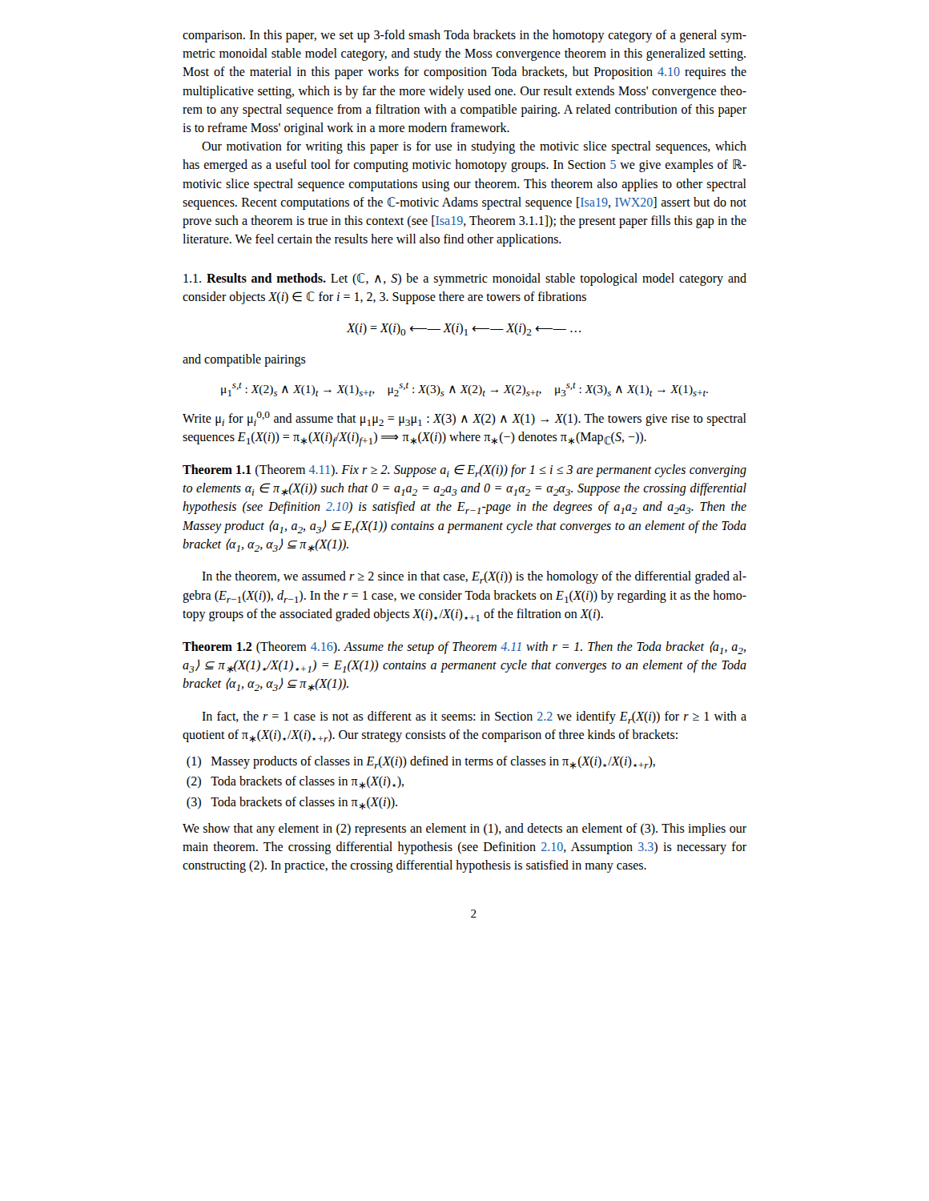comparison. In this paper, we set up 3-fold smash Toda brackets in the homotopy category of a general symmetric monoidal stable model category, and study the Moss convergence theorem in this generalized setting. Most of the material in this paper works for composition Toda brackets, but Proposition 4.10 requires the multiplicative setting, which is by far the more widely used one. Our result extends Moss' convergence theorem to any spectral sequence from a filtration with a compatible pairing. A related contribution of this paper is to reframe Moss' original work in a more modern framework.
Our motivation for writing this paper is for use in studying the motivic slice spectral sequences, which has emerged as a useful tool for computing motivic homotopy groups. In Section 5 we give examples of ℝ-motivic slice spectral sequence computations using our theorem. This theorem also applies to other spectral sequences. Recent computations of the ℂ-motivic Adams spectral sequence [Isa19, IWX20] assert but do not prove such a theorem is true in this context (see [Isa19, Theorem 3.1.1]); the present paper fills this gap in the literature. We feel certain the results here will also find other applications.
1.1. Results and methods. Let (ℂ, ∧, S) be a symmetric monoidal stable topological model category and consider objects X(i) ∈ ℂ for i = 1, 2, 3. Suppose there are towers of fibrations
X(i) = X(i)0 ⟵— X(i)1 ⟵— X(i)2 ⟵— …
and compatible pairings
μ1s,t : X(2)s ∧ X(1)t → X(1)s+t, μ2s,t : X(3)s ∧ X(2)t → X(2)s+t, μ3s,t : X(3)s ∧ X(1)t → X(1)s+t.
Write μi for μi0,0 and assume that μ1μ2 = μ3μ1 : X(3) ∧ X(2) ∧ X(1) → X(1). The towers give rise to spectral sequences E1(X(i)) = π∗(X(i)f/X(i)f+1) ⟹ π∗(X(i)) where π∗(−) denotes π∗(Mapℂ(S, −)).
Theorem 1.1 (Theorem 4.11). Fix r ≥ 2. Suppose ai ∈ Er(X(i)) for 1 ≤ i ≤ 3 are permanent cycles converging to elements αi ∈ π∗(X(i)) such that 0 = a1a2 = a2a3 and 0 = α1α2 = α2α3. Suppose the crossing differential hypothesis (see Definition 2.10) is satisfied at the Er−1-page in the degrees of a1a2 and a2a3. Then the Massey product ⟨a1, a2, a3⟩ ⊆ Er(X(1)) contains a permanent cycle that converges to an element of the Toda bracket ⟨α1, α2, α3⟩ ⊆ π∗(X(1)).
In the theorem, we assumed r ≥ 2 since in that case, Er(X(i)) is the homology of the differential graded algebra (Er−1(X(i)), dr−1). In the r = 1 case, we consider Toda brackets on E1(X(i)) by regarding it as the homotopy groups of the associated graded objects X(i)⋆/X(i)⋆+1 of the filtration on X(i).
Theorem 1.2 (Theorem 4.16). Assume the setup of Theorem 4.11 with r = 1. Then the Toda bracket ⟨a1, a2, a3⟩ ⊆ π∗(X(1)⋆/X(1)⋆+1) = E1(X(1)) contains a permanent cycle that converges to an element of the Toda bracket ⟨α1, α2, α3⟩ ⊆ π∗(X(1)).
In fact, the r = 1 case is not as different as it seems: in Section 2.2 we identify Er(X(i)) for r ≥ 1 with a quotient of π∗(X(i)⋆/X(i)⋆+r). Our strategy consists of the comparison of three kinds of brackets:
(1) Massey products of classes in Er(X(i)) defined in terms of classes in π∗(X(i)⋆/X(i)⋆+r),
(2) Toda brackets of classes in π∗(X(i)⋆),
(3) Toda brackets of classes in π∗(X(i)).
We show that any element in (2) represents an element in (1), and detects an element of (3). This implies our main theorem. The crossing differential hypothesis (see Definition 2.10, Assumption 3.3) is necessary for constructing (2). In practice, the crossing differential hypothesis is satisfied in many cases.
2